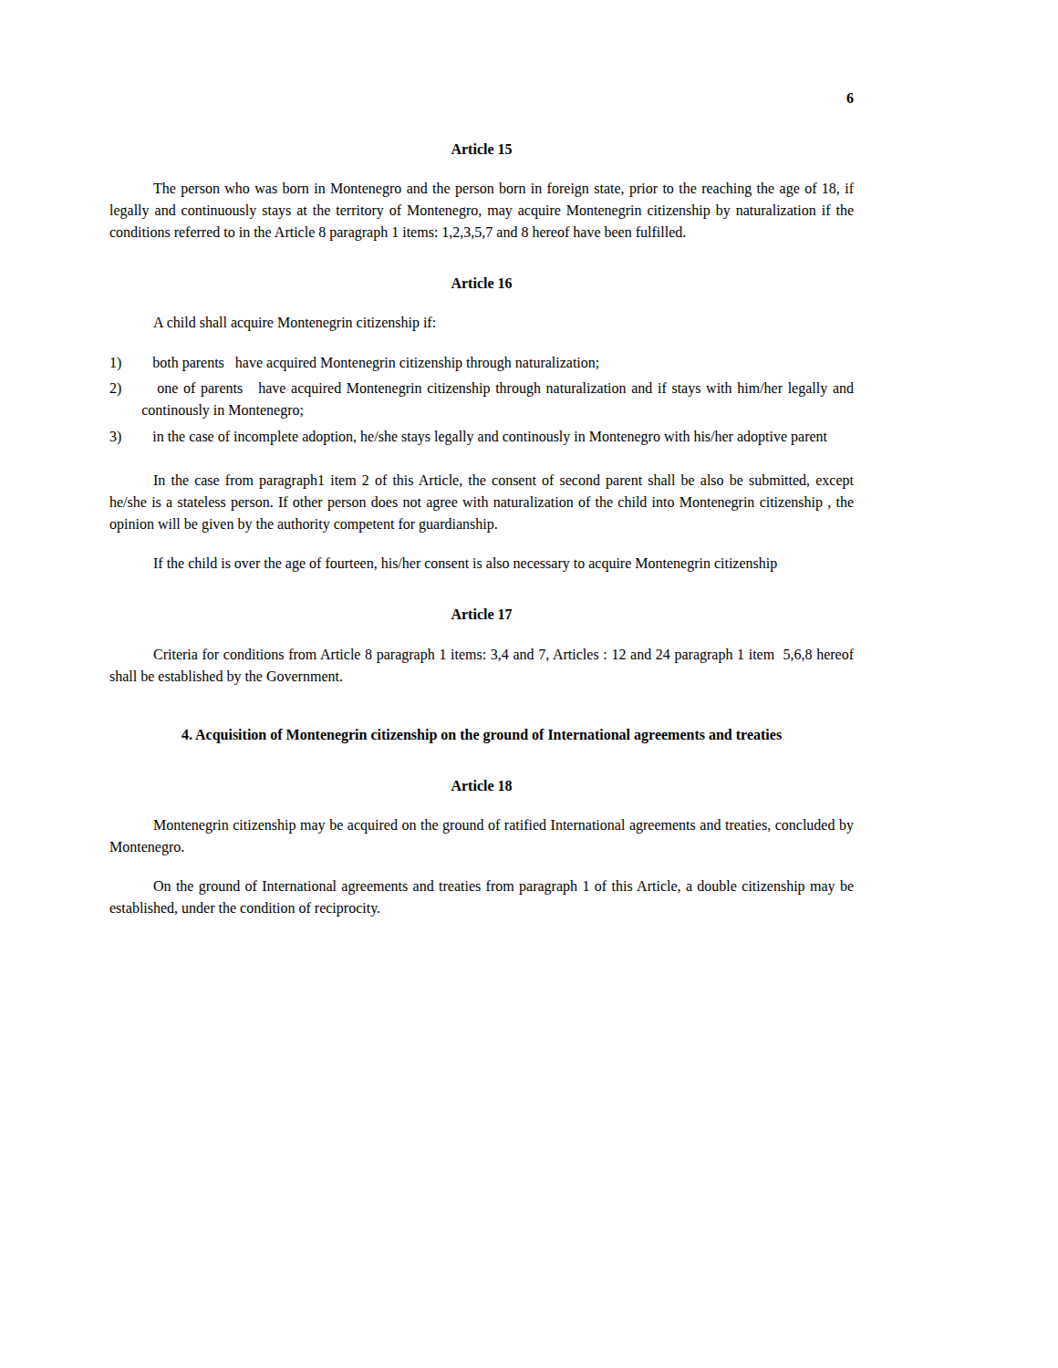6
Article 15
The person who was born in Montenegro and the person born in foreign state, prior to the reaching the age of 18, if legally and continuously stays at the territory of Montenegro, may acquire Montenegrin citizenship by naturalization if the conditions referred to in the Article 8 paragraph 1 items: 1,2,3,5,7 and 8 hereof have been fulfilled.
Article 16
A child shall acquire Montenegrin citizenship if:
1) both parents have acquired Montenegrin citizenship through naturalization;
2) one of parents have acquired Montenegrin citizenship through naturalization and if stays with him/her legally and continously in Montenegro;
3) in the case of incomplete adoption, he/she stays legally and continously in Montenegro with his/her adoptive parent
In the case from paragraph1 item 2 of this Article, the consent of second parent shall be also be submitted, except he/she is a stateless person. If other person does not agree with naturalization of the child into Montenegrin citizenship , the opinion will be given by the authority competent for guardianship.
If the child is over the age of fourteen, his/her consent is also necessary to acquire Montenegrin citizenship
Article 17
Criteria for conditions from Article 8 paragraph 1 items: 3,4 and 7, Articles : 12 and 24 paragraph 1 item 5,6,8 hereof shall be established by the Government.
4. Acquisition of Montenegrin citizenship on the ground of International agreements and treaties
Article 18
Montenegrin citizenship may be acquired on the ground of ratified International agreements and treaties, concluded by Montenegro.
On the ground of International agreements and treaties from paragraph 1 of this Article, a double citizenship may be established, under the condition of reciprocity.